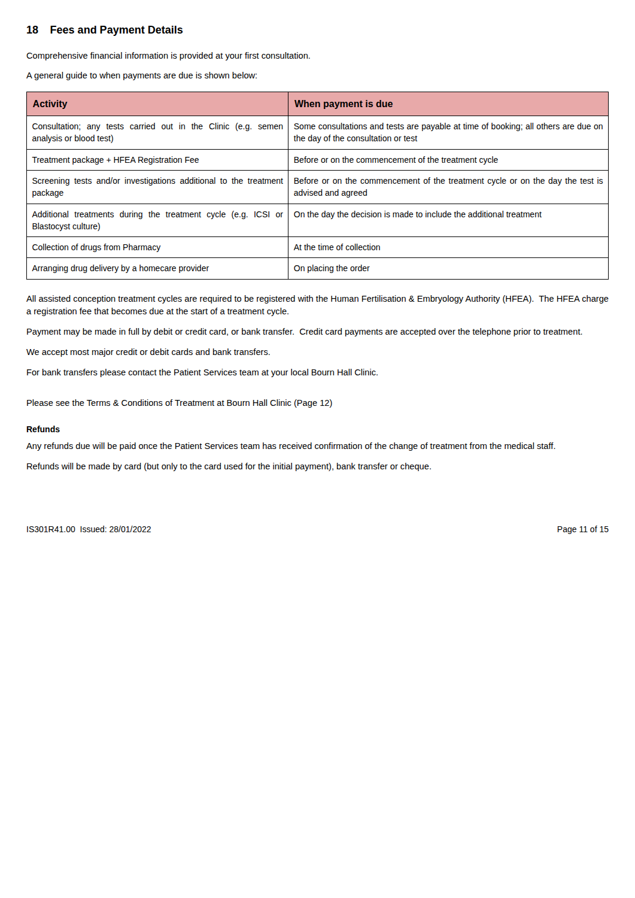18 Fees and Payment Details
Comprehensive financial information is provided at your first consultation.
A general guide to when payments are due is shown below:
| Activity | When payment is due |
| --- | --- |
| Consultation; any tests carried out in the Clinic (e.g. semen analysis or blood test) | Some consultations and tests are payable at time of booking; all others are due on the day of the consultation or test |
| Treatment package + HFEA Registration Fee | Before or on the commencement of the treatment cycle |
| Screening tests and/or investigations additional to the treatment package | Before or on the commencement of the treatment cycle or on the day the test is advised and agreed |
| Additional treatments during the treatment cycle (e.g. ICSI or Blastocyst culture) | On the day the decision is made to include the additional treatment |
| Collection of drugs from Pharmacy | At the time of collection |
| Arranging drug delivery by a homecare provider | On placing the order |
All assisted conception treatment cycles are required to be registered with the Human Fertilisation & Embryology Authority (HFEA). The HFEA charge a registration fee that becomes due at the start of a treatment cycle.
Payment may be made in full by debit or credit card, or bank transfer. Credit card payments are accepted over the telephone prior to treatment.
We accept most major credit or debit cards and bank transfers.
For bank transfers please contact the Patient Services team at your local Bourn Hall Clinic.
Please see the Terms & Conditions of Treatment at Bourn Hall Clinic (Page 12)
Refunds
Any refunds due will be paid once the Patient Services team has received confirmation of the change of treatment from the medical staff.
Refunds will be made by card (but only to the card used for the initial payment), bank transfer or cheque.
IS301R41.00 Issued: 28/01/2022 Page 11 of 15